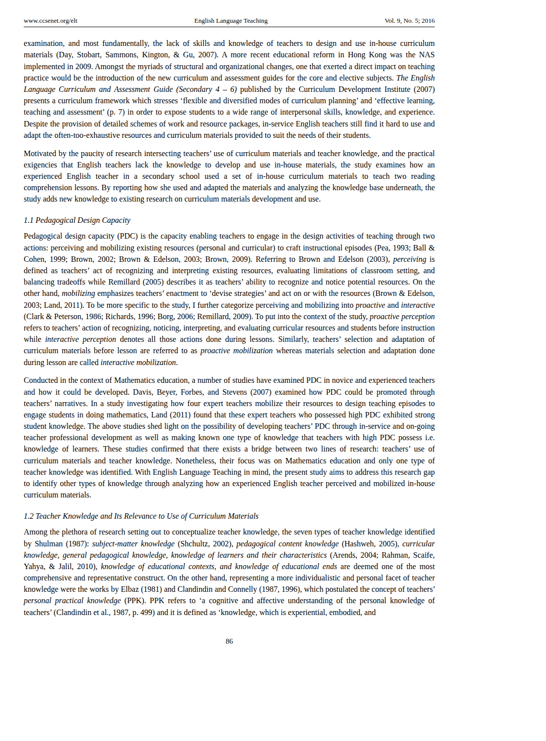www.ccsenet.org/elt English Language Teaching Vol. 9, No. 5; 2016
examination, and most fundamentally, the lack of skills and knowledge of teachers to design and use in-house curriculum materials (Day, Stobart, Sammons, Kington, & Gu, 2007). A more recent educational reform in Hong Kong was the NAS implemented in 2009. Amongst the myriads of structural and organizational changes, one that exerted a direct impact on teaching practice would be the introduction of the new curriculum and assessment guides for the core and elective subjects. The English Language Curriculum and Assessment Guide (Secondary 4 – 6) published by the Curriculum Development Institute (2007) presents a curriculum framework which stresses ‘flexible and diversified modes of curriculum planning’ and ‘effective learning, teaching and assessment’ (p. 7) in order to expose students to a wide range of interpersonal skills, knowledge, and experience. Despite the provision of detailed schemes of work and resource packages, in-service English teachers still find it hard to use and adapt the often-too-exhaustive resources and curriculum materials provided to suit the needs of their students.
Motivated by the paucity of research intersecting teachers’ use of curriculum materials and teacher knowledge, and the practical exigencies that English teachers lack the knowledge to develop and use in-house materials, the study examines how an experienced English teacher in a secondary school used a set of in-house curriculum materials to teach two reading comprehension lessons. By reporting how she used and adapted the materials and analyzing the knowledge base underneath, the study adds new knowledge to existing research on curriculum materials development and use.
1.1 Pedagogical Design Capacity
Pedagogical design capacity (PDC) is the capacity enabling teachers to engage in the design activities of teaching through two actions: perceiving and mobilizing existing resources (personal and curricular) to craft instructional episodes (Pea, 1993; Ball & Cohen, 1999; Brown, 2002; Brown & Edelson, 2003; Brown, 2009). Referring to Brown and Edelson (2003), perceiving is defined as teachers’ act of recognizing and interpreting existing resources, evaluating limitations of classroom setting, and balancing tradeoffs while Remillard (2005) describes it as teachers’ ability to recognize and notice potential resources. On the other hand, mobilizing emphasizes teachers’ enactment to ‘devise strategies’ and act on or with the resources (Brown & Edelson, 2003; Land, 2011). To be more specific to the study, I further categorize perceiving and mobilizing into proactive and interactive (Clark & Peterson, 1986; Richards, 1996; Borg, 2006; Remillard, 2009). To put into the context of the study, proactive perception refers to teachers’ action of recognizing, noticing, interpreting, and evaluating curricular resources and students before instruction while interactive perception denotes all those actions done during lessons. Similarly, teachers’ selection and adaptation of curriculum materials before lesson are referred to as proactive mobilization whereas materials selection and adaptation done during lesson are called interactive mobilization.
Conducted in the context of Mathematics education, a number of studies have examined PDC in novice and experienced teachers and how it could be developed. Davis, Beyer, Forbes, and Stevens (2007) examined how PDC could be promoted through teachers’ narratives. In a study investigating how four expert teachers mobilize their resources to design teaching episodes to engage students in doing mathematics, Land (2011) found that these expert teachers who possessed high PDC exhibited strong student knowledge. The above studies shed light on the possibility of developing teachers’ PDC through in-service and on-going teacher professional development as well as making known one type of knowledge that teachers with high PDC possess i.e. knowledge of learners. These studies confirmed that there exists a bridge between two lines of research: teachers’ use of curriculum materials and teacher knowledge. Nonetheless, their focus was on Mathematics education and only one type of teacher knowledge was identified. With English Language Teaching in mind, the present study aims to address this research gap to identify other types of knowledge through analyzing how an experienced English teacher perceived and mobilized in-house curriculum materials.
1.2 Teacher Knowledge and Its Relevance to Use of Curriculum Materials
Among the plethora of research setting out to conceptualize teacher knowledge, the seven types of teacher knowledge identified by Shulman (1987): subject-matter knowledge (Shchultz, 2002), pedagogical content knowledge (Hashweh, 2005), curricular knowledge, general pedagogical knowledge, knowledge of learners and their characteristics (Arends, 2004; Rahman, Scaife, Yahya, & Jalil, 2010), knowledge of educational contexts, and knowledge of educational ends are deemed one of the most comprehensive and representative construct. On the other hand, representing a more individualistic and personal facet of teacher knowledge were the works by Elbaz (1981) and Clandindin and Connelly (1987, 1996), which postulated the concept of teachers’ personal practical knowledge (PPK). PPK refers to ‘a cognitive and affective understanding of the personal knowledge of teachers’ (Clandindin et al., 1987, p. 499) and it is defined as ‘knowledge, which is experiential, embodied, and
86